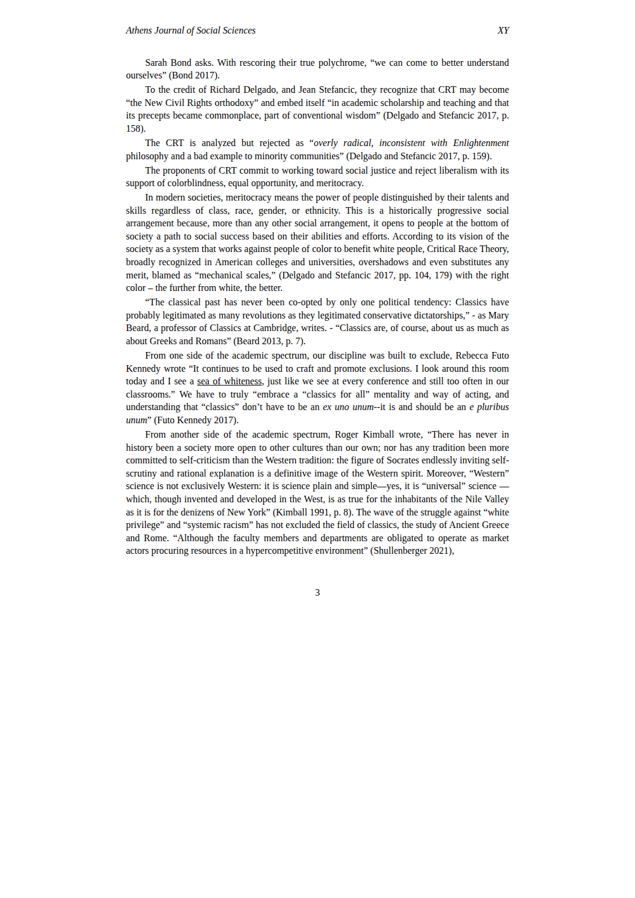Athens Journal of Social Sciences XY
Sarah Bond asks. With rescoring their true polychrome, “we can come to better understand ourselves” (Bond 2017).
To the credit of Richard Delgado, and Jean Stefancic, they recognize that CRT may become “the New Civil Rights orthodoxy” and embed itself “in academic scholarship and teaching and that its precepts became commonplace, part of conventional wisdom” (Delgado and Stefancic 2017, p. 158).
The CRT is analyzed but rejected as “overly radical, inconsistent with Enlightenment philosophy and a bad example to minority communities” (Delgado and Stefancic 2017, p. 159).
The proponents of CRT commit to working toward social justice and reject liberalism with its support of colorblindness, equal opportunity, and meritocracy.
In modern societies, meritocracy means the power of people distinguished by their talents and skills regardless of class, race, gender, or ethnicity. This is a historically progressive social arrangement because, more than any other social arrangement, it opens to people at the bottom of society a path to social success based on their abilities and efforts. According to its vision of the society as a system that works against people of color to benefit white people, Critical Race Theory, broadly recognized in American colleges and universities, overshadows and even substitutes any merit, blamed as “mechanical scales,” (Delgado and Stefancic 2017, pp. 104, 179) with the right color – the further from white, the better.
“The classical past has never been co-opted by only one political tendency: Classics have probably legitimated as many revolutions as they legitimated conservative dictatorships,” - as Mary Beard, a professor of Classics at Cambridge, writes. - “Classics are, of course, about us as much as about Greeks and Romans” (Beard 2013, p. 7).
From one side of the academic spectrum, our discipline was built to exclude, Rebecca Futo Kennedy wrote “It continues to be used to craft and promote exclusions. I look around this room today and I see a sea of whiteness, just like we see at every conference and still too often in our classrooms.” We have to truly “embrace a “classics for all” mentality and way of acting, and understanding that “classics” don’t have to be an ex uno unum--it is and should be an e pluribus unum” (Futo Kennedy 2017).
From another side of the academic spectrum, Roger Kimball wrote, “There has never in history been a society more open to other cultures than our own; nor has any tradition been more committed to self-criticism than the Western tradition: the figure of Socrates endlessly inviting self-scrutiny and rational explanation is a definitive image of the Western spirit. Moreover, “Western” science is not exclusively Western: it is science plain and simple—yes, it is “universal” science — which, though invented and developed in the West, is as true for the inhabitants of the Nile Valley as it is for the denizens of New York” (Kimball 1991, p. 8). The wave of the struggle against “white privilege” and “systemic racism” has not excluded the field of classics, the study of Ancient Greece and Rome. “Although the faculty members and departments are obligated to operate as market actors procuring resources in a hypercompetitive environment” (Shullenberger 2021),
3